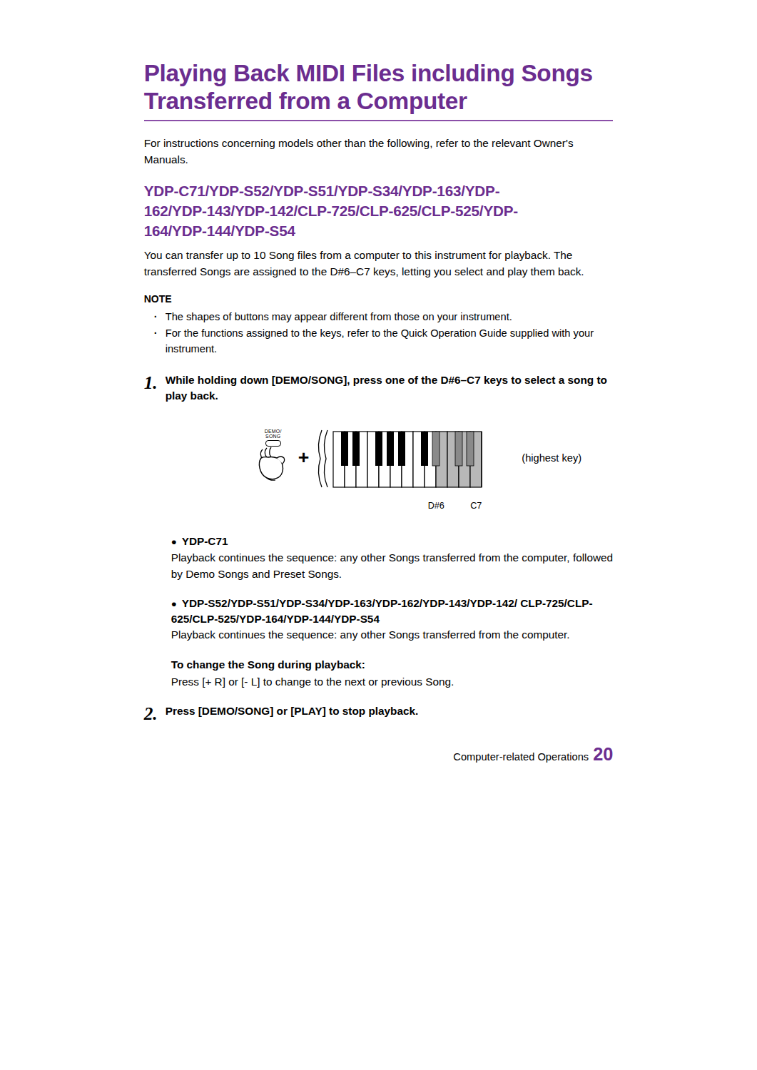Playing Back MIDI Files including Songs
Transferred from a Computer
For instructions concerning models other than the following, refer to the relevant Owner's Manuals.
YDP-C71/YDP-S52/YDP-S51/YDP-S34/YDP-163/YDP-
162/YDP-143/YDP-142/CLP-725/CLP-625/CLP-525/YDP-
164/YDP-144/YDP-S54
You can transfer up to 10 Song files from a computer to this instrument for playback. The transferred Songs are assigned to the D#6–C7 keys, letting you select and play them back.
NOTE
The shapes of buttons may appear different from those on your instrument.
For the functions assigned to the keys, refer to the Quick Operation Guide supplied with your instrument.
1.
While holding down [DEMO/SONG], press one of the D#6–C7 keys to select a song to play back.
DEMO/
SONG
+
D#6 C7
(highest key)
● YDP-C71
Playback continues the sequence: any other Songs transferred from the computer, followed by Demo Songs and Preset Songs.
● YDP-S52/YDP-S51/YDP-S34/YDP-163/YDP-162/YDP-143/YDP-142/ CLP-725/CLP-625/CLP-525/YDP-164/YDP-144/YDP-S54
Playback continues the sequence: any other Songs transferred from the computer.
To change the Song during playback:
Press [+ R] or [- L] to change to the next or previous Song.
2.
Press [DEMO/SONG] or [PLAY] to stop playback.
Computer-related Operations 20